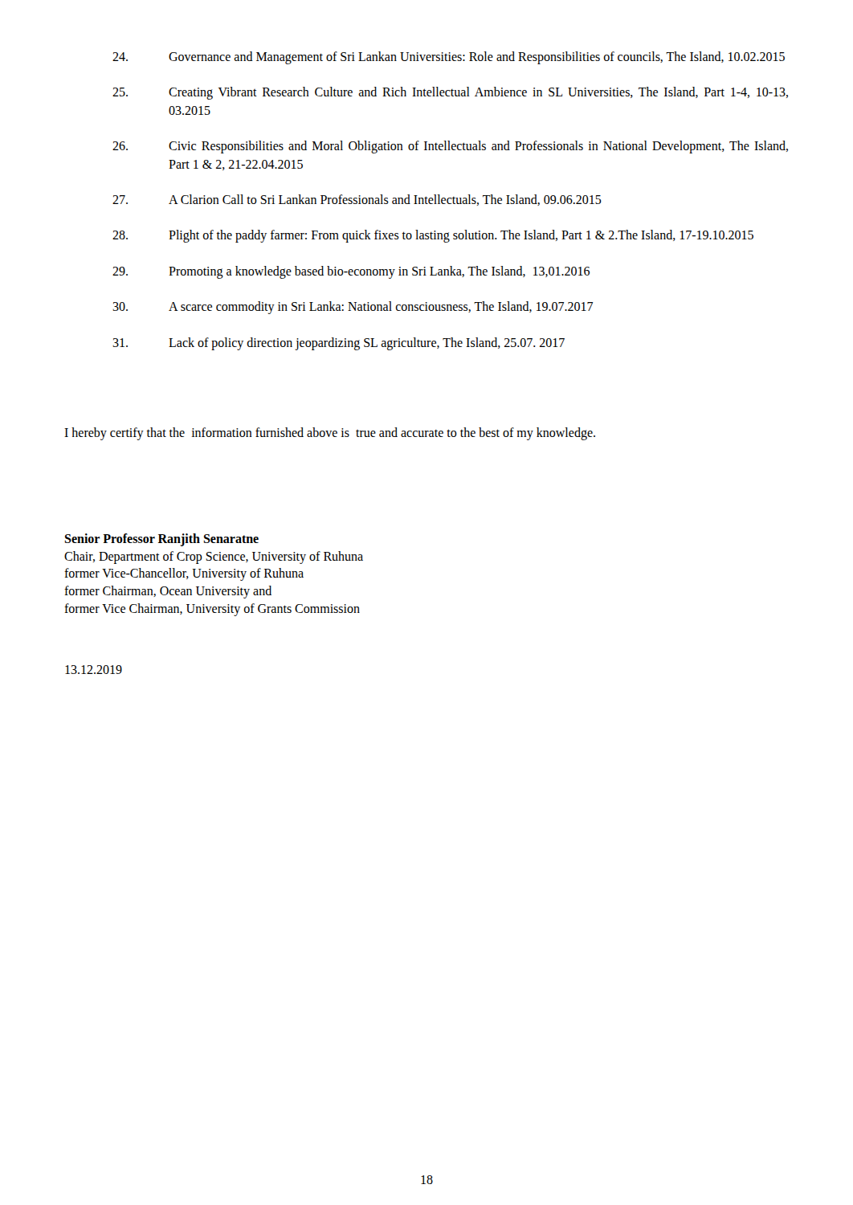Governance and Management of Sri Lankan Universities: Role and Responsibilities of councils, The Island, 10.02.2015
Creating Vibrant Research Culture and Rich Intellectual Ambience in SL Universities, The Island, Part 1-4, 10-13, 03.2015
Civic Responsibilities and Moral Obligation of Intellectuals and Professionals in National Development, The Island, Part 1 & 2, 21-22.04.2015
A Clarion Call to Sri Lankan Professionals and Intellectuals, The Island, 09.06.2015
Plight of the paddy farmer: From quick fixes to lasting solution. The Island, Part 1 & 2.The Island, 17-19.10.2015
Promoting a knowledge based bio-economy in Sri Lanka, The Island, 13,01.2016
A scarce commodity in Sri Lanka: National consciousness, The Island, 19.07.2017
Lack of policy direction jeopardizing SL agriculture, The Island, 25.07. 2017
I hereby certify that the information furnished above is true and accurate to the best of my knowledge.
Senior Professor Ranjith Senaratne
Chair, Department of Crop Science, University of Ruhuna
former Vice-Chancellor, University of Ruhuna
former Chairman, Ocean University and
former Vice Chairman, University of Grants Commission
13.12.2019
18